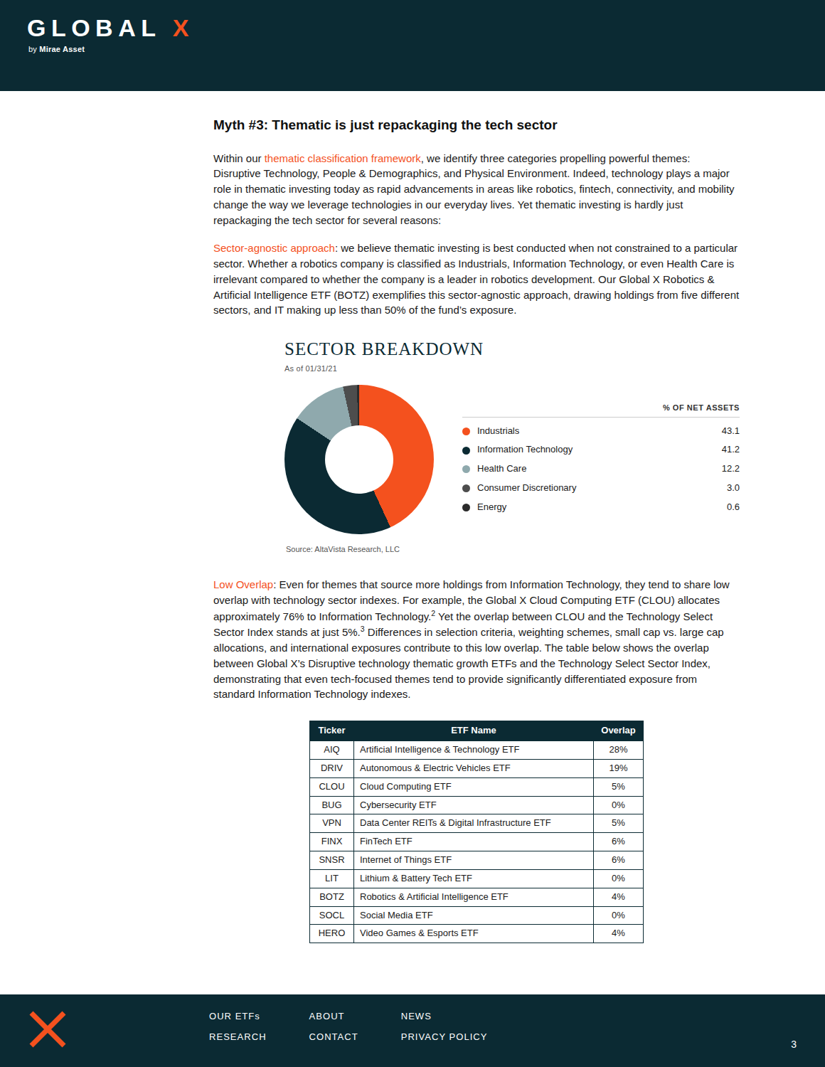GLOBAL X
by Mirae Asset
Myth #3: Thematic is just repackaging the tech sector
Within our thematic classification framework, we identify three categories propelling powerful themes: Disruptive Technology, People & Demographics, and Physical Environment. Indeed, technology plays a major role in thematic investing today as rapid advancements in areas like robotics, fintech, connectivity, and mobility change the way we leverage technologies in our everyday lives. Yet thematic investing is hardly just repackaging the tech sector for several reasons:
Sector-agnostic approach: we believe thematic investing is best conducted when not constrained to a particular sector. Whether a robotics company is classified as Industrials, Information Technology, or even Health Care is irrelevant compared to whether the company is a leader in robotics development. Our Global X Robotics & Artificial Intelligence ETF (BOTZ) exemplifies this sector-agnostic approach, drawing holdings from five different sectors, and IT making up less than 50% of the fund’s exposure.
SECTOR BREAKDOWN
As of 01/31/21
% OF NET ASSETS
| Industrials | 43.1 |
| Information Technology | 41.2 |
| Health Care | 12.2 |
| Consumer Discretionary | 3.0 |
| Energy | 0.6 |
Source: AltaVista Research, LLC
Low Overlap: Even for themes that source more holdings from Information Technology, they tend to share low overlap with technology sector indexes. For example, the Global X Cloud Computing ETF (CLOU) allocates approximately 76% to Information Technology.2 Yet the overlap between CLOU and the Technology Select Sector Index stands at just 5%.3 Differences in selection criteria, weighting schemes, small cap vs. large cap allocations, and international exposures contribute to this low overlap. The table below shows the overlap between Global X’s Disruptive technology thematic growth ETFs and the Technology Select Sector Index, demonstrating that even tech-focused themes tend to provide significantly differentiated exposure from standard Information Technology indexes.
| Ticker | ETF Name | Overlap |
| --- | --- | --- |
| AIQ | Artificial Intelligence & Technology ETF | 28% |
| DRIV | Autonomous & Electric Vehicles ETF | 19% |
| CLOU | Cloud Computing ETF | 5% |
| BUG | Cybersecurity ETF | 0% |
| VPN | Data Center REITs & Digital Infrastructure ETF | 5% |
| FINX | FinTech ETF | 6% |
| SNSR | Internet of Things ETF | 6% |
| LIT | Lithium & Battery Tech ETF | 0% |
| BOTZ | Robotics & Artificial Intelligence ETF | 4% |
| SOCL | Social Media ETF | 0% |
| HERO | Video Games & Esports ETF | 4% |
OUR ETFs RESEARCH
ABOUT CONTACT
NEWS PRIVACY POLICY
3